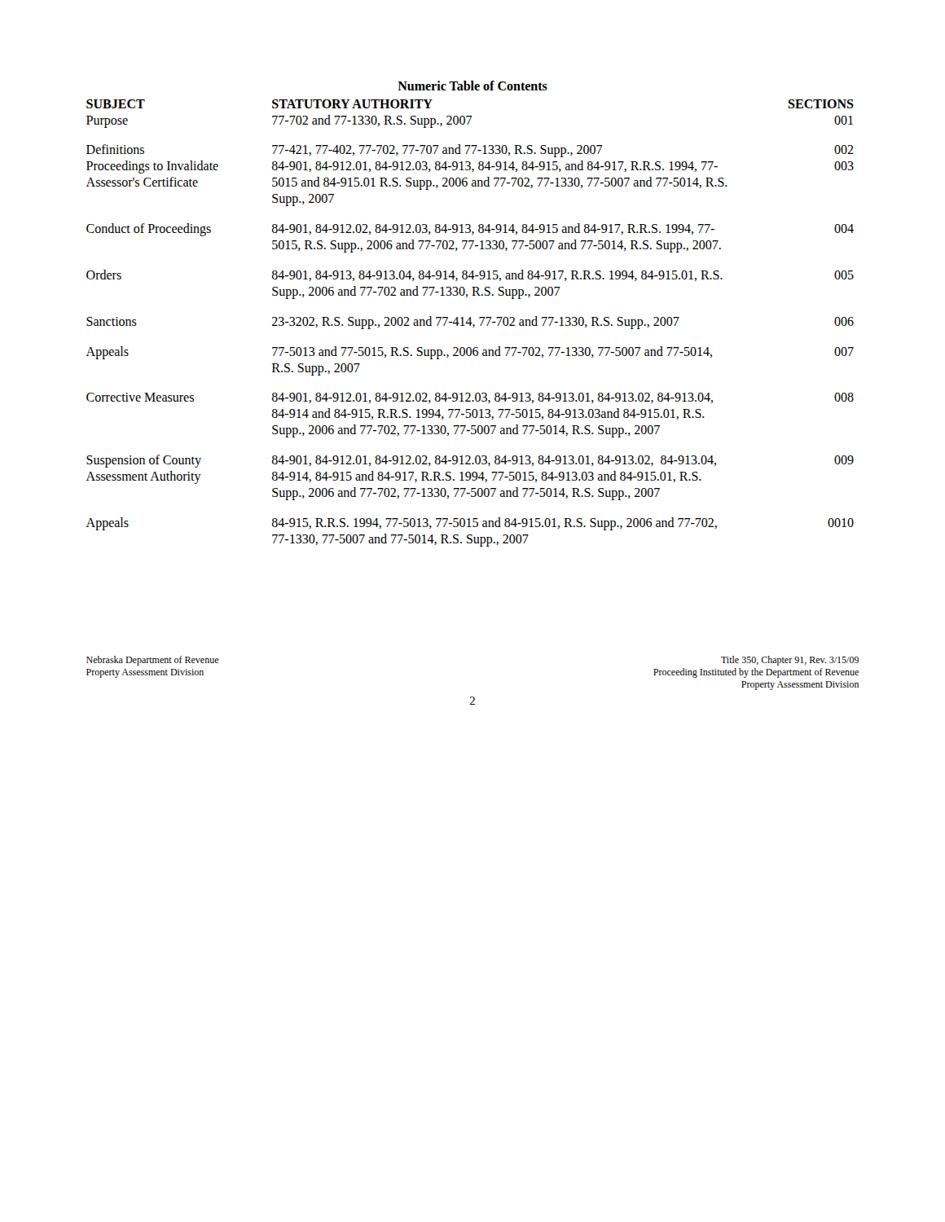Numeric Table of Contents
| SUBJECT | STATUTORY AUTHORITY | SECTIONS |
| --- | --- | --- |
| Purpose | 77-702 and 77-1330, R.S. Supp., 2007 | 001 |
| Definitions | 77-421, 77-402, 77-702, 77-707 and 77-1330, R.S. Supp., 2007 | 002 |
| Proceedings to Invalidate Assessor's Certificate | 84-901, 84-912.01, 84-912.03, 84-913, 84-914, 84-915, and 84-917, R.R.S. 1994, 77-5015 and 84-915.01 R.S. Supp., 2006 and 77-702, 77-1330, 77-5007 and 77-5014, R.S. Supp., 2007 | 003 |
| Conduct of Proceedings | 84-901, 84-912.02, 84-912.03, 84-913, 84-914, 84-915 and 84-917, R.R.S. 1994, 77-5015, R.S. Supp., 2006 and 77-702, 77-1330, 77-5007 and 77-5014, R.S. Supp., 2007. | 004 |
| Orders | 84-901, 84-913, 84-913.04, 84-914, 84-915, and 84-917, R.R.S. 1994, 84-915.01, R.S. Supp., 2006 and 77-702 and 77-1330, R.S. Supp., 2007 | 005 |
| Sanctions | 23-3202, R.S. Supp., 2002 and 77-414, 77-702 and 77-1330, R.S. Supp., 2007 | 006 |
| Appeals | 77-5013 and 77-5015, R.S. Supp., 2006 and 77-702, 77-1330, 77-5007 and 77-5014, R.S. Supp., 2007 | 007 |
| Corrective Measures | 84-901, 84-912.01, 84-912.02, 84-912.03, 84-913, 84-913.01, 84-913.02, 84-913.04, 84-914 and 84-915, R.R.S. 1994, 77-5013, 77-5015, 84-913.03and 84-915.01, R.S. Supp., 2006 and 77-702, 77-1330, 77-5007 and 77-5014, R.S. Supp., 2007 | 008 |
| Suspension of County Assessment Authority | 84-901, 84-912.01, 84-912.02, 84-912.03, 84-913, 84-913.01, 84-913.02, 84-913.04, 84-914, 84-915 and 84-917, R.R.S. 1994, 77-5015, 84-913.03 and 84-915.01, R.S. Supp., 2006 and 77-702, 77-1330, 77-5007 and 77-5014, R.S. Supp., 2007 | 009 |
| Appeals | 84-915, R.R.S. 1994, 77-5013, 77-5015 and 84-915.01, R.S. Supp., 2006 and 77-702, 77-1330, 77-5007 and 77-5014, R.S. Supp., 2007 | 0010 |
Nebraska Department of Revenue
Property Assessment Division
Title 350, Chapter 91, Rev. 3/15/09
Proceeding Instituted by the Department of Revenue
Property Assessment Division
2